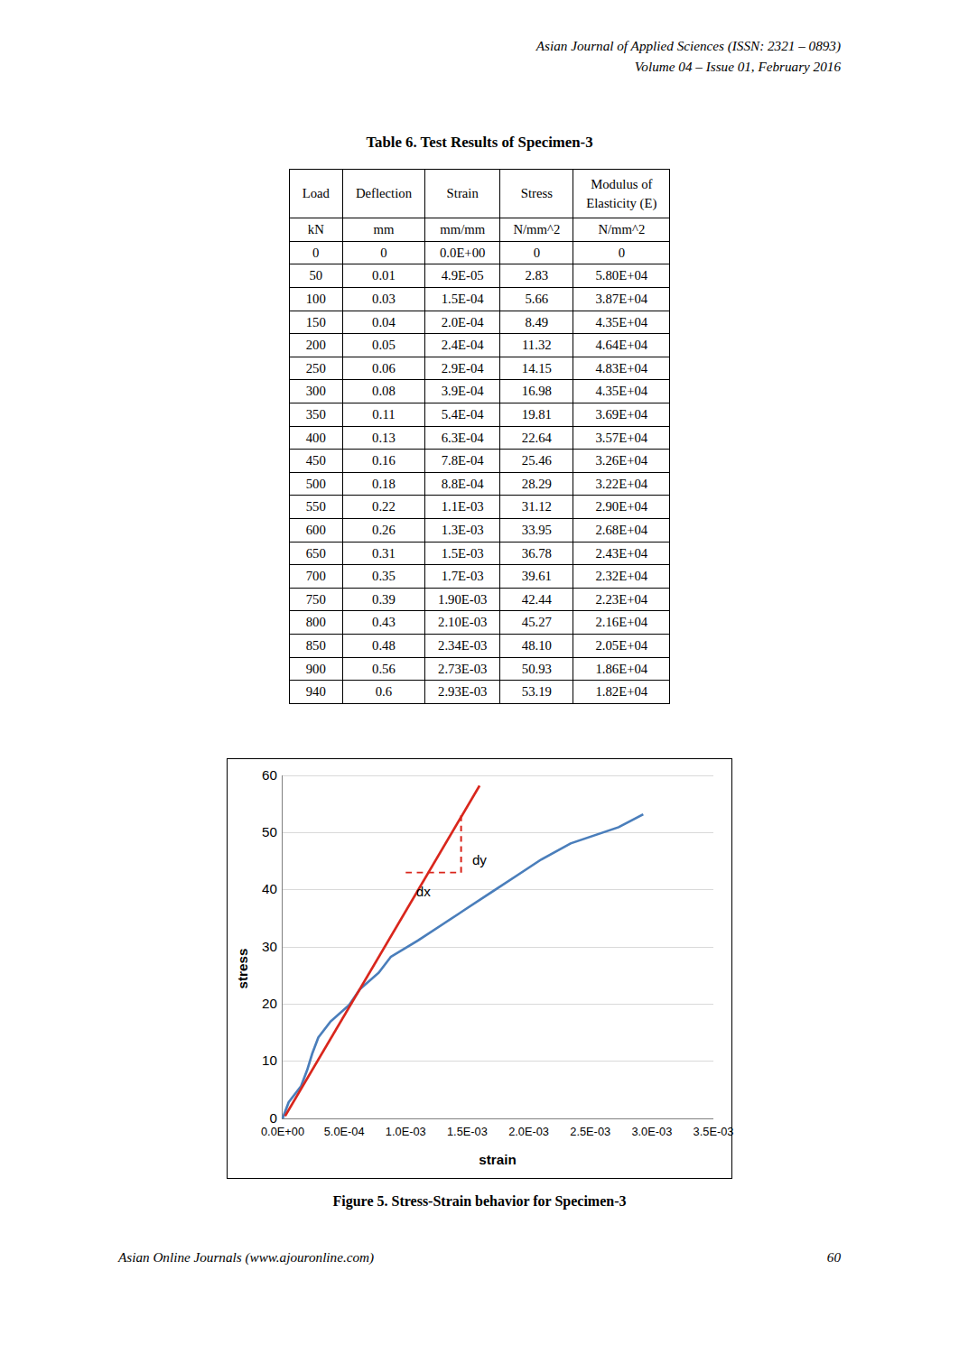Asian Journal of Applied Sciences (ISSN: 2321 – 0893)
Volume 04 – Issue 01, February 2016
Table 6. Test Results of Specimen-3
| Load | Deflection | Strain | Stress | Modulus of Elasticity (E) |
| --- | --- | --- | --- | --- |
| kN | mm | mm/mm | N/mm^2 | N/mm^2 |
| 0 | 0 | 0.0E+00 | 0 | 0 |
| 50 | 0.01 | 4.9E-05 | 2.83 | 5.80E+04 |
| 100 | 0.03 | 1.5E-04 | 5.66 | 3.87E+04 |
| 150 | 0.04 | 2.0E-04 | 8.49 | 4.35E+04 |
| 200 | 0.05 | 2.4E-04 | 11.32 | 4.64E+04 |
| 250 | 0.06 | 2.9E-04 | 14.15 | 4.83E+04 |
| 300 | 0.08 | 3.9E-04 | 16.98 | 4.35E+04 |
| 350 | 0.11 | 5.4E-04 | 19.81 | 3.69E+04 |
| 400 | 0.13 | 6.3E-04 | 22.64 | 3.57E+04 |
| 450 | 0.16 | 7.8E-04 | 25.46 | 3.26E+04 |
| 500 | 0.18 | 8.8E-04 | 28.29 | 3.22E+04 |
| 550 | 0.22 | 1.1E-03 | 31.12 | 2.90E+04 |
| 600 | 0.26 | 1.3E-03 | 33.95 | 2.68E+04 |
| 650 | 0.31 | 1.5E-03 | 36.78 | 2.43E+04 |
| 700 | 0.35 | 1.7E-03 | 39.61 | 2.32E+04 |
| 750 | 0.39 | 1.90E-03 | 42.44 | 2.23E+04 |
| 800 | 0.43 | 2.10E-03 | 45.27 | 2.16E+04 |
| 850 | 0.48 | 2.34E-03 | 48.10 | 2.05E+04 |
| 900 | 0.56 | 2.73E-03 | 50.93 | 1.86E+04 |
| 940 | 0.6 | 2.93E-03 | 53.19 | 1.82E+04 |
stress
60
50
40
30
20
10
0
0.0E+00
5.0E-04
1.0E-03
1.5E-03
2.0E-03
2.5E-03
3.0E-03
3.5E-03
dy
dx
strain
Figure 5. Stress-Strain behavior for Specimen-3
Asian Online Journals (www.ajouronline.com) 60